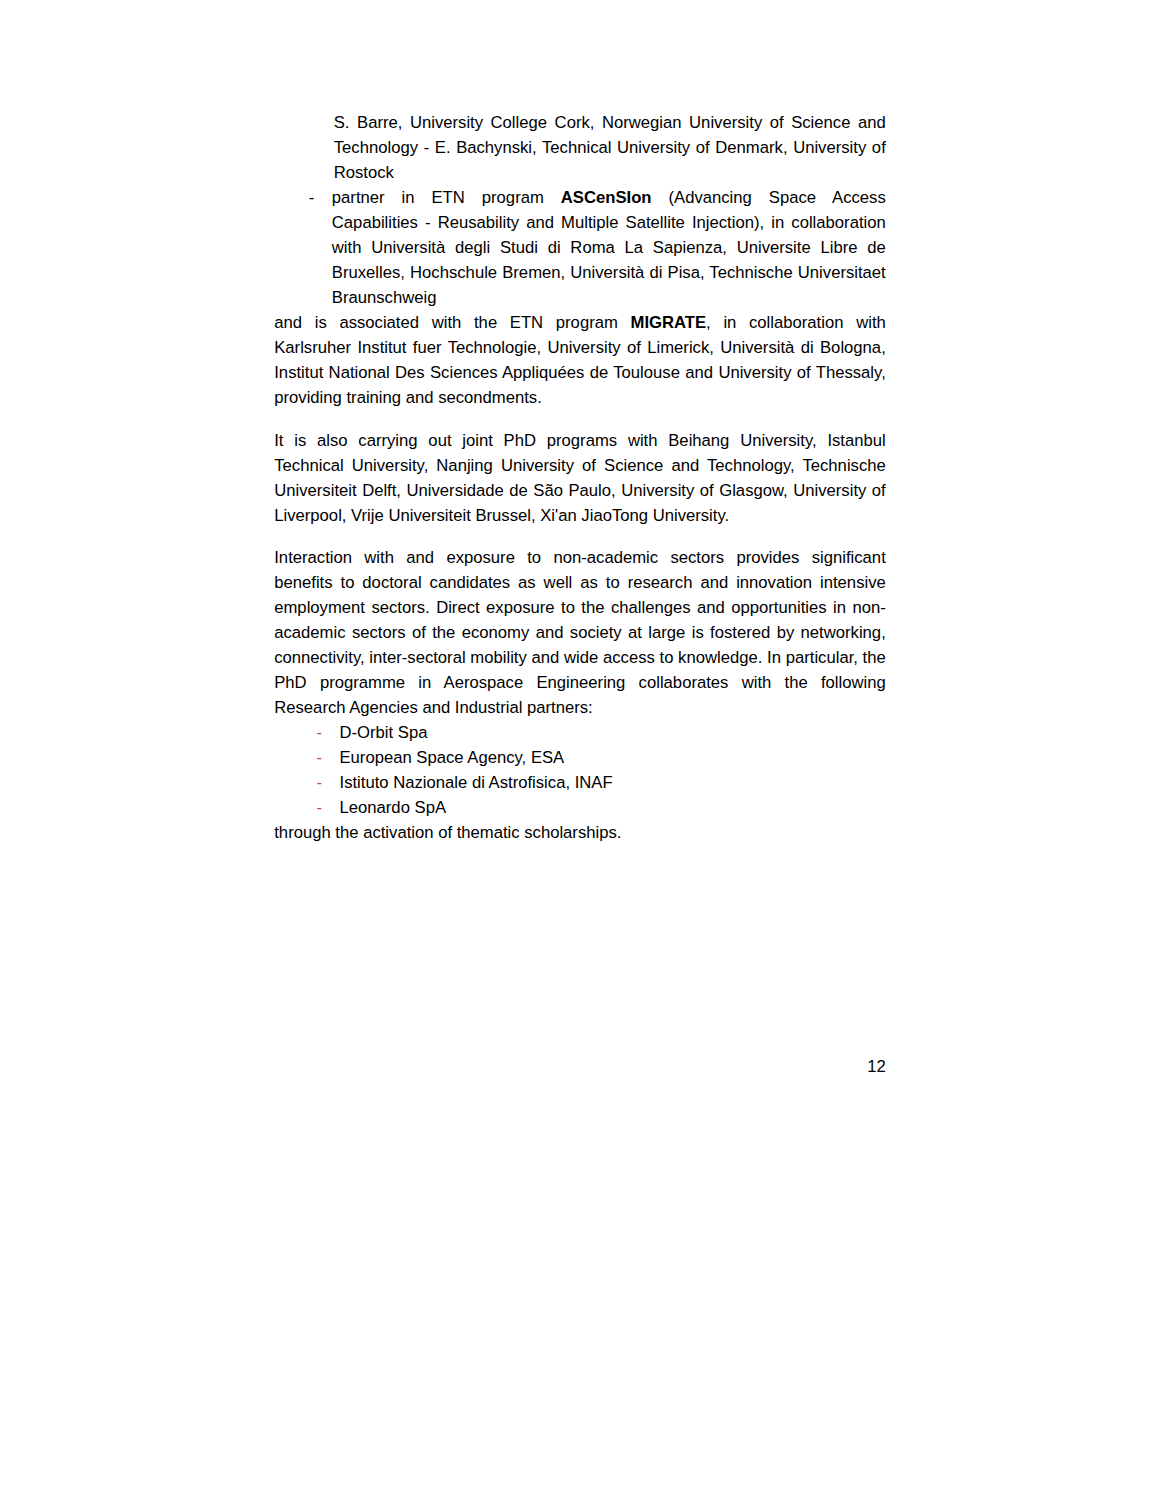S. Barre, University College Cork, Norwegian University of Science and Technology - E. Bachynski, Technical University of Denmark, University of Rostock
partner in ETN program ASCenSIon (Advancing Space Access Capabilities - Reusability and Multiple Satellite Injection), in collaboration with Università degli Studi di Roma La Sapienza, Universite Libre de Bruxelles, Hochschule Bremen, Università di Pisa, Technische Universitaet Braunschweig
and is associated with the ETN program MIGRATE, in collaboration with Karlsruher Institut fuer Technologie, University of Limerick, Università di Bologna, Institut National Des Sciences Appliquées de Toulouse and University of Thessaly, providing training and secondments.
It is also carrying out joint PhD programs with Beihang University, Istanbul Technical University, Nanjing University of Science and Technology, Technische Universiteit Delft, Universidade de São Paulo, University of Glasgow, University of Liverpool, Vrije Universiteit Brussel, Xi'an JiaoTong University.
Interaction with and exposure to non-academic sectors provides significant benefits to doctoral candidates as well as to research and innovation intensive employment sectors. Direct exposure to the challenges and opportunities in non-academic sectors of the economy and society at large is fostered by networking, connectivity, inter-sectoral mobility and wide access to knowledge. In particular, the PhD programme in Aerospace Engineering collaborates with the following Research Agencies and Industrial partners:
D-Orbit Spa
European Space Agency, ESA
Istituto Nazionale di Astrofisica, INAF
Leonardo SpA
through the activation of thematic scholarships.
12